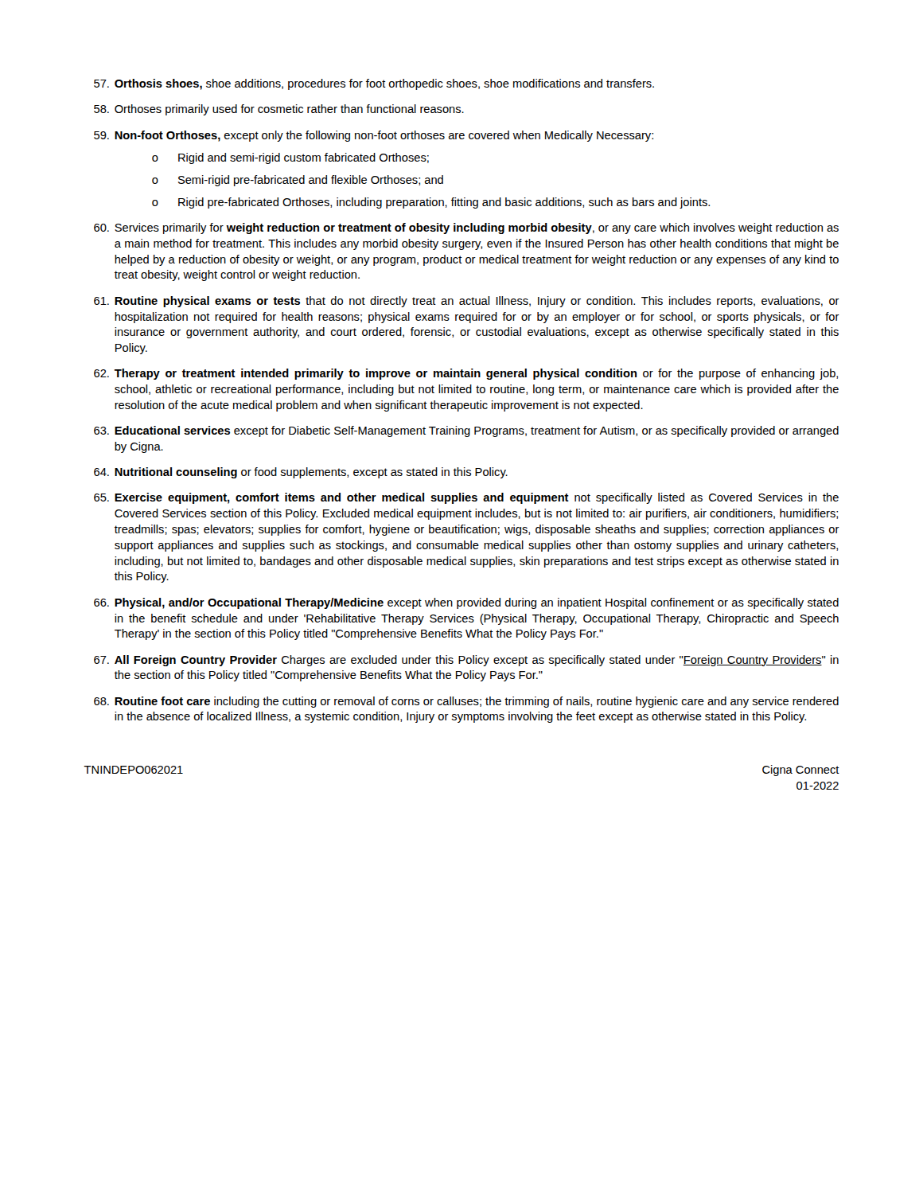57. Orthosis shoes, shoe additions, procedures for foot orthopedic shoes, shoe modifications and transfers.
58. Orthoses primarily used for cosmetic rather than functional reasons.
59. Non-foot Orthoses, except only the following non-foot orthoses are covered when Medically Necessary:
o Rigid and semi-rigid custom fabricated Orthoses;
o Semi-rigid pre-fabricated and flexible Orthoses; and
o Rigid pre-fabricated Orthoses, including preparation, fitting and basic additions, such as bars and joints.
60. Services primarily for weight reduction or treatment of obesity including morbid obesity, or any care which involves weight reduction as a main method for treatment. This includes any morbid obesity surgery, even if the Insured Person has other health conditions that might be helped by a reduction of obesity or weight, or any program, product or medical treatment for weight reduction or any expenses of any kind to treat obesity, weight control or weight reduction.
61. Routine physical exams or tests that do not directly treat an actual Illness, Injury or condition. This includes reports, evaluations, or hospitalization not required for health reasons; physical exams required for or by an employer or for school, or sports physicals, or for insurance or government authority, and court ordered, forensic, or custodial evaluations, except as otherwise specifically stated in this Policy.
62. Therapy or treatment intended primarily to improve or maintain general physical condition or for the purpose of enhancing job, school, athletic or recreational performance, including but not limited to routine, long term, or maintenance care which is provided after the resolution of the acute medical problem and when significant therapeutic improvement is not expected.
63. Educational services except for Diabetic Self-Management Training Programs, treatment for Autism, or as specifically provided or arranged by Cigna.
64. Nutritional counseling or food supplements, except as stated in this Policy.
65. Exercise equipment, comfort items and other medical supplies and equipment not specifically listed as Covered Services in the Covered Services section of this Policy. Excluded medical equipment includes, but is not limited to: air purifiers, air conditioners, humidifiers; treadmills; spas; elevators; supplies for comfort, hygiene or beautification; wigs, disposable sheaths and supplies; correction appliances or support appliances and supplies such as stockings, and consumable medical supplies other than ostomy supplies and urinary catheters, including, but not limited to, bandages and other disposable medical supplies, skin preparations and test strips except as otherwise stated in this Policy.
66. Physical, and/or Occupational Therapy/Medicine except when provided during an inpatient Hospital confinement or as specifically stated in the benefit schedule and under 'Rehabilitative Therapy Services (Physical Therapy, Occupational Therapy, Chiropractic and Speech Therapy' in the section of this Policy titled "Comprehensive Benefits What the Policy Pays For."
67. All Foreign Country Provider Charges are excluded under this Policy except as specifically stated under "Foreign Country Providers" in the section of this Policy titled "Comprehensive Benefits What the Policy Pays For."
68. Routine foot care including the cutting or removal of corns or calluses; the trimming of nails, routine hygienic care and any service rendered in the absence of localized Illness, a systemic condition, Injury or symptoms involving the feet except as otherwise stated in this Policy.
TNINDEPO062021
Cigna Connect
01-2022